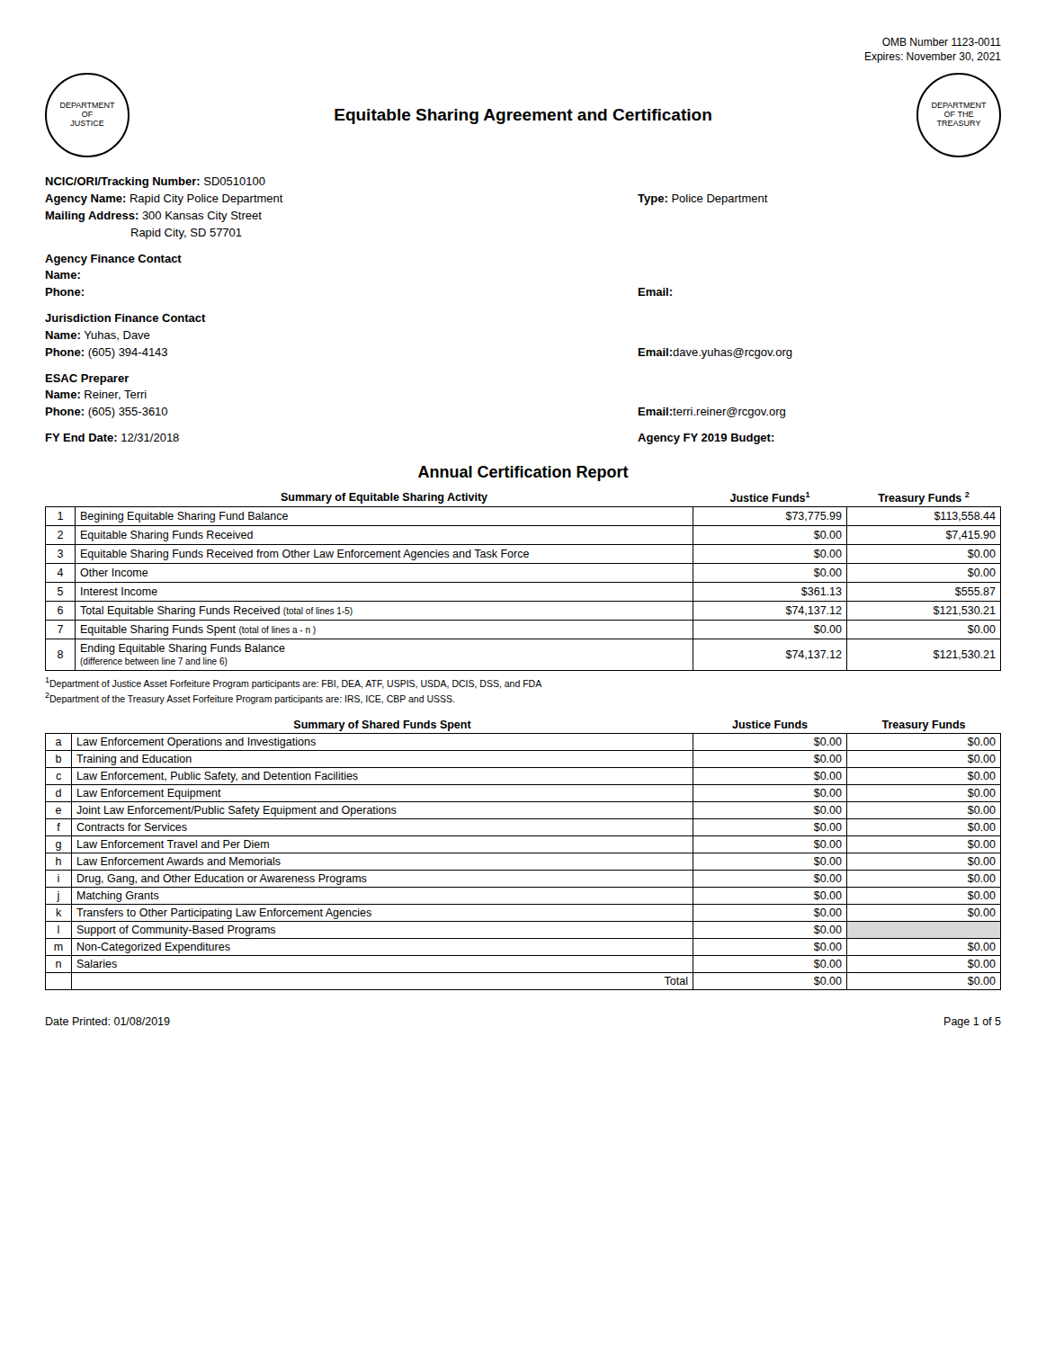OMB Number 1123-0011
Expires: November 30, 2021
DEPARTMENT
OF
JUSTICE
Equitable Sharing Agreement and Certification
DEPARTMENT
OF THE
TREASURY
NCIC/ORI/Tracking Number: SD0510100
Agency Name: Rapid City Police Department
Type: Police Department
Mailing Address: 300 Kansas City Street
Rapid City, SD 57701
Agency Finance Contact
Name:
Phone:
Email:
Jurisdiction Finance Contact
Name: Yuhas, Dave
Phone: (605) 394-4143
Email: dave.yuhas@rcgov.org
ESAC Preparer
Name: Reiner, Terri
Phone: (605) 355-3610
Email: terri.reiner@rcgov.org
FY End Date: 12/31/2018
Agency FY 2019 Budget:
Annual Certification Report
| | Summary of Equitable Sharing Activity | Justice Funds 1 | Treasury Funds 2 |
| --- | --- | --- | --- |
| 1 | Begining Equitable Sharing Fund Balance | $73,775.99 | $113,558.44 |
| 2 | Equitable Sharing Funds Received | $0.00 | $7,415.90 |
| 3 | Equitable Sharing Funds Received from Other Law Enforcement Agencies and Task Force | $0.00 | $0.00 |
| 4 | Other Income | $0.00 | $0.00 |
| 5 | Interest Income | $361.13 | $555.87 |
| 6 | Total Equitable Sharing Funds Received (total of lines 1-5) | $74,137.12 | $121,530.21 |
| 7 | Equitable Sharing Funds Spent (total of lines a - n ) | $0.00 | $0.00 |
| 8 | Ending Equitable Sharing Funds Balance (difference between line 7 and line 6) | $74,137.12 | $121,530.21 |
1 Department of Justice Asset Forfeiture Program participants are: FBI, DEA, ATF, USPIS, USDA, DCIS, DSS, and FDA
2 Department of the Treasury Asset Forfeiture Program participants are: IRS, ICE, CBP and USSS.
| | Summary of Shared Funds Spent | Justice Funds | Treasury Funds |
| --- | --- | --- | --- |
| a | Law Enforcement Operations and Investigations | $0.00 | $0.00 |
| b | Training and Education | $0.00 | $0.00 |
| c | Law Enforcement, Public Safety, and Detention Facilities | $0.00 | $0.00 |
| d | Law Enforcement Equipment | $0.00 | $0.00 |
| e | Joint Law Enforcement/Public Safety Equipment and Operations | $0.00 | $0.00 |
| f | Contracts for Services | $0.00 | $0.00 |
| g | Law Enforcement Travel and Per Diem | $0.00 | $0.00 |
| h | Law Enforcement Awards and Memorials | $0.00 | $0.00 |
| i | Drug, Gang, and Other Education or Awareness Programs | $0.00 | $0.00 |
| j | Matching Grants | $0.00 | $0.00 |
| k | Transfers to Other Participating Law Enforcement Agencies | $0.00 | $0.00 |
| l | Support of Community-Based Programs | $0.00 | |
| m | Non-Categorized Expenditures | $0.00 | $0.00 |
| n | Salaries | $0.00 | $0.00 |
| | Total | $0.00 | $0.00 |
Date Printed: 01/08/2019
Page 1 of 5